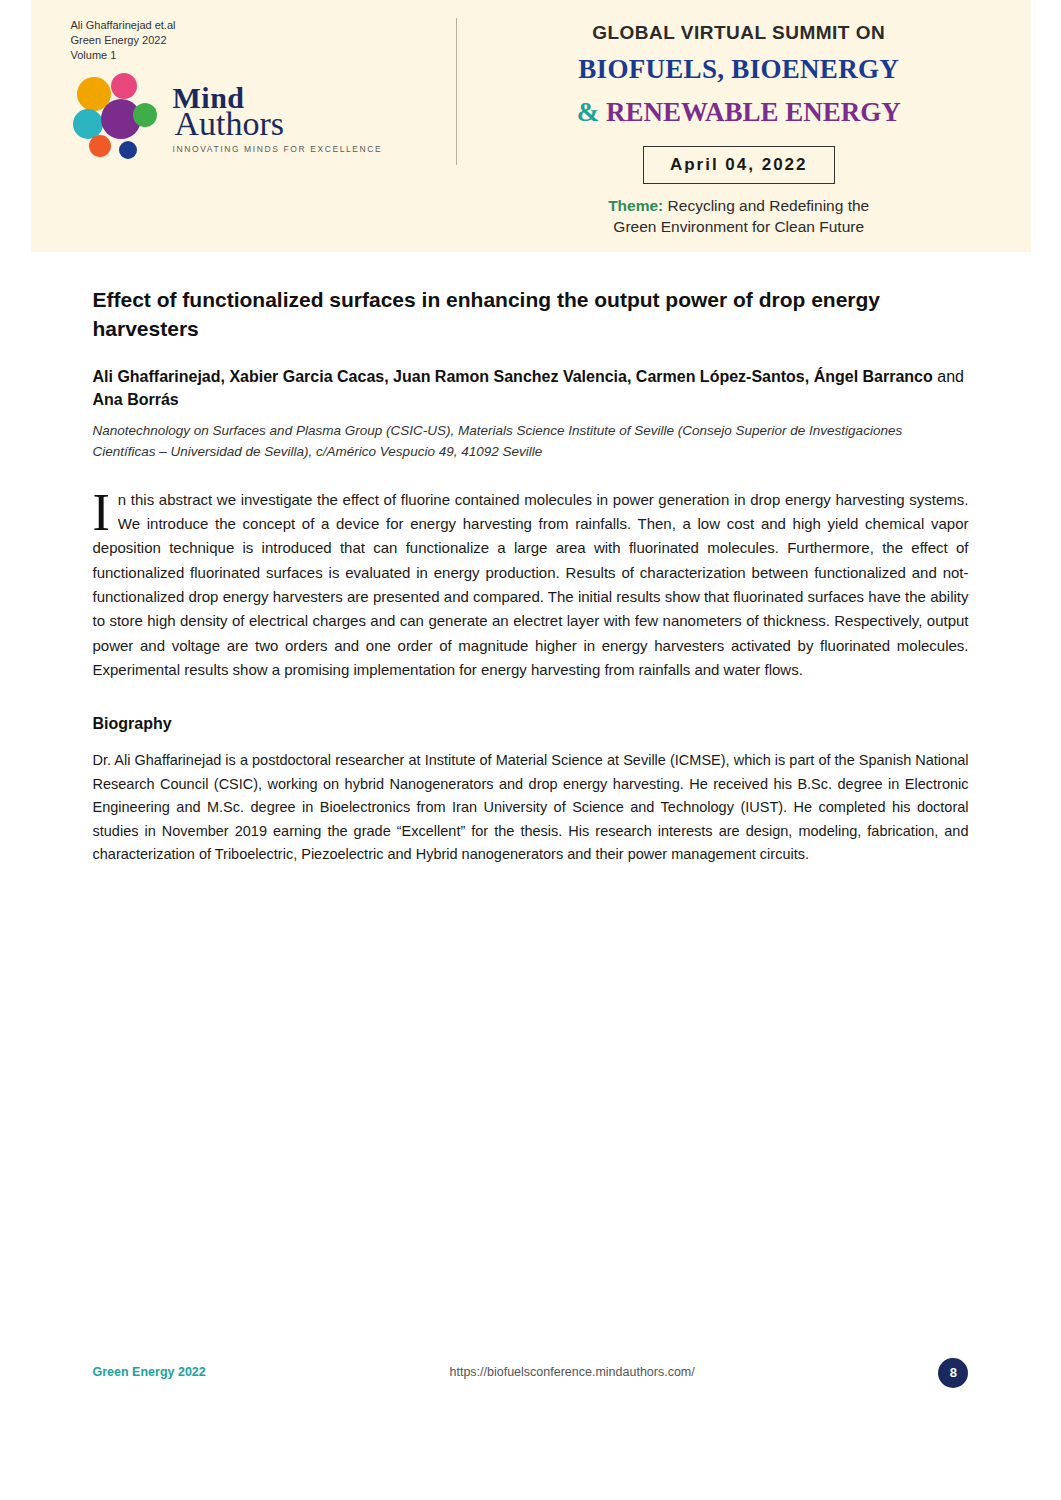Ali Ghaffarinejad et.al
Green Energy 2022
Volume 1
Mind Authors Innovating Minds for Excellence
GLOBAL VIRTUAL SUMMIT ON
BIOFUELS, BIOENERGY
& RENEWABLE ENERGY
April 04, 2022
Theme: Recycling and Redefining the
Green Environment for Clean Future
Effect of functionalized surfaces in enhancing the output power of drop energy harvesters
Ali Ghaffarinejad, Xabier Garcia Cacas, Juan Ramon Sanchez Valencia, Carmen López-Santos, Ángel Barranco and Ana Borrás
Nanotechnology on Surfaces and Plasma Group (CSIC-US), Materials Science Institute of Seville (Consejo Superior de Investigaciones Científicas – Universidad de Sevilla), c/Américo Vespucio 49, 41092 Seville
In this abstract we investigate the effect of fluorine contained molecules in power generation in drop energy harvesting systems. We introduce the concept of a device for energy harvesting from rainfalls. Then, a low cost and high yield chemical vapor deposition technique is introduced that can functionalize a large area with fluorinated molecules. Furthermore, the effect of functionalized fluorinated surfaces is evaluated in energy production. Results of characterization between functionalized and not- functionalized drop energy harvesters are presented and compared. The initial results show that fluorinated surfaces have the ability to store high density of electrical charges and can generate an electret layer with few nanometers of thickness. Respectively, output power and voltage are two orders and one order of magnitude higher in energy harvesters activated by fluorinated molecules. Experimental results show a promising implementation for energy harvesting from rainfalls and water flows.
Biography
Dr. Ali Ghaffarinejad is a postdoctoral researcher at Institute of Material Science at Seville (ICMSE), which is part of the Spanish National Research Council (CSIC), working on hybrid Nanogenerators and drop energy harvesting. He received his B.Sc. degree in Electronic Engineering and M.Sc. degree in Bioelectronics from Iran University of Science and Technology (IUST). He completed his doctoral studies in November 2019 earning the grade “Excellent” for the thesis. His research interests are design, modeling, fabrication, and characterization of Triboelectric, Piezoelectric and Hybrid nanogenerators and their power management circuits.
Green Energy 2022
https://biofuelsconference.mindauthors.com/
8